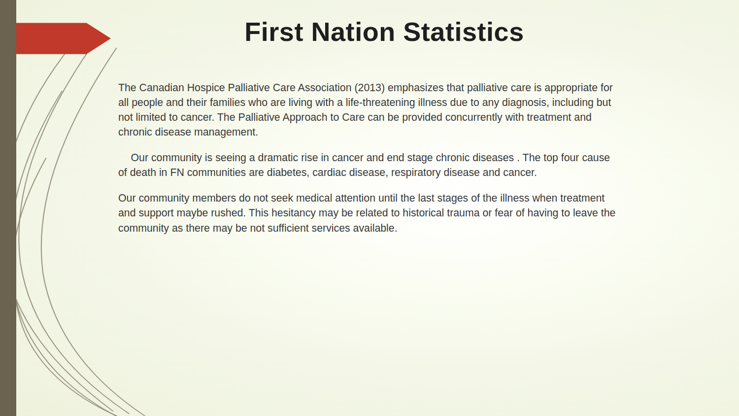First Nation Statistics
The Canadian Hospice Palliative Care Association (2013) emphasizes that palliative care is appropriate for all people and their families who are living with a life-threatening illness due to any diagnosis, including but not limited to cancer. The Palliative Approach to Care can be provided concurrently with treatment and chronic disease management.
Our community is seeing a dramatic rise in cancer and end stage chronic diseases . The top four cause of death in FN communities are diabetes, cardiac disease, respiratory disease and cancer.
Our community members do not seek medical attention until the last stages of the illness when treatment and support maybe rushed. This hesitancy may be related to historical trauma or fear of having to leave the community as there may be not sufficient services available.